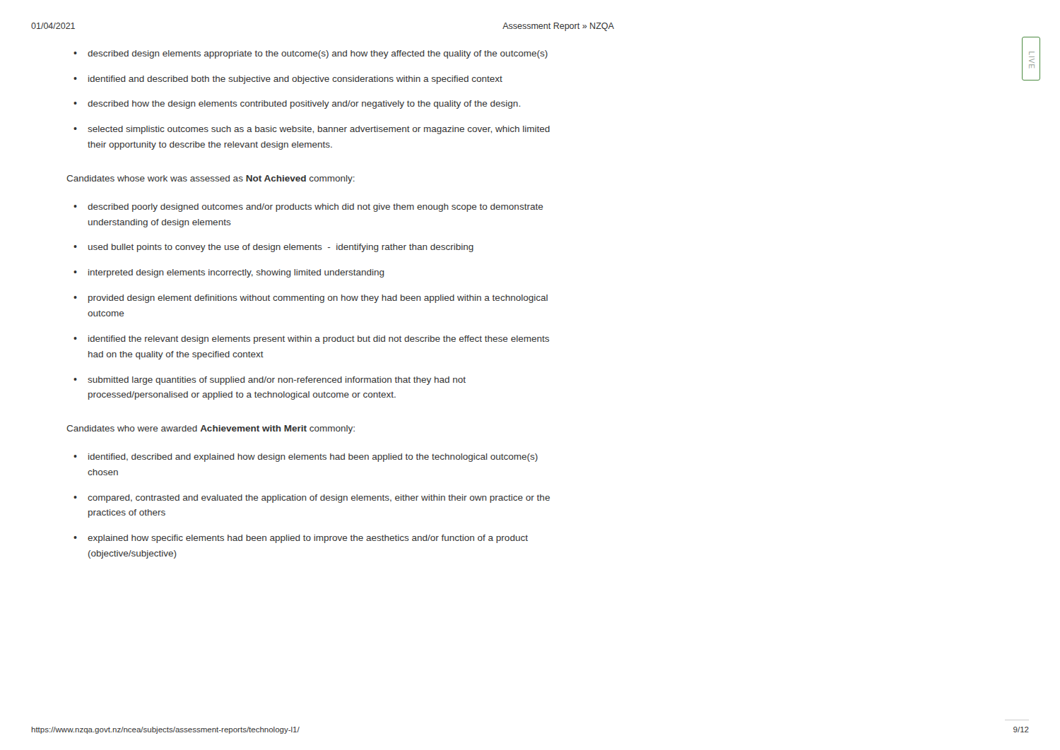01/04/2021
Assessment Report » NZQA
LIVE
described design elements appropriate to the outcome(s) and how they affected the quality of the outcome(s)
identified and described both the subjective and objective considerations within a specified context
described how the design elements contributed positively and/or negatively to the quality of the design.
selected simplistic outcomes such as a basic website, banner advertisement or magazine cover, which limited their opportunity to describe the relevant design elements.
Candidates whose work was assessed as Not Achieved commonly:
described poorly designed outcomes and/or products which did not give them enough scope to demonstrate understanding of design elements
used bullet points to convey the use of design elements - identifying rather than describing
interpreted design elements incorrectly, showing limited understanding
provided design element definitions without commenting on how they had been applied within a technological outcome
identified the relevant design elements present within a product but did not describe the effect these elements had on the quality of the specified context
submitted large quantities of supplied and/or non-referenced information that they had not processed/personalised or applied to a technological outcome or context.
Candidates who were awarded Achievement with Merit commonly:
identified, described and explained how design elements had been applied to the technological outcome(s) chosen
compared, contrasted and evaluated the application of design elements, either within their own practice or the practices of others
explained how specific elements had been applied to improve the aesthetics and/or function of a product (objective/subjective)
https://www.nzqa.govt.nz/ncea/subjects/assessment-reports/technology-l1/
9/12